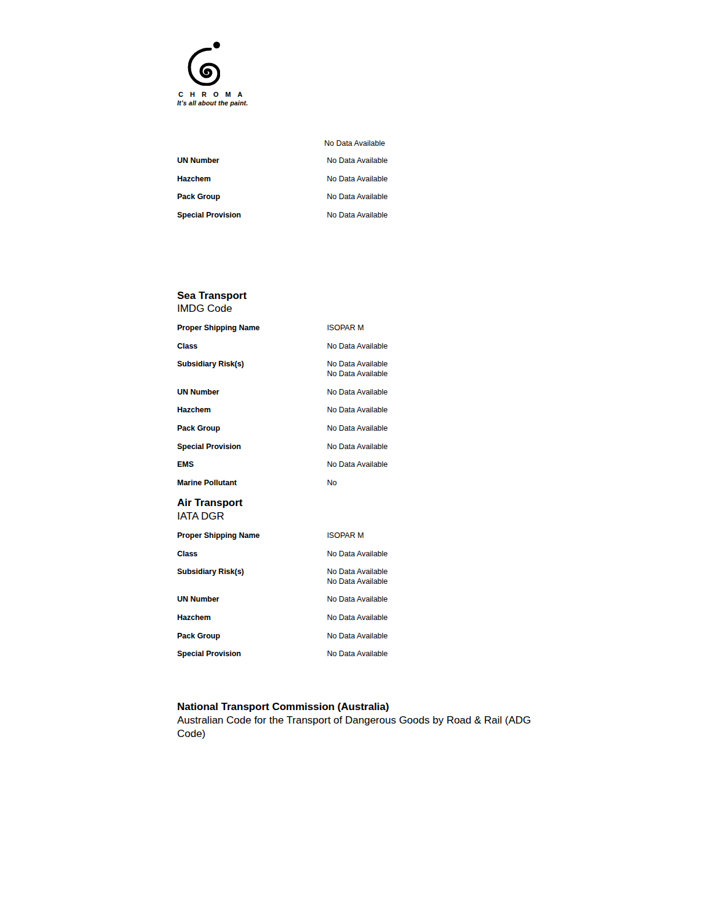C H R O M A
It’s all about the paint.
No Data Available
| UN Number | No Data Available |
| Hazchem | No Data Available |
| Pack Group | No Data Available |
| Special Provision | No Data Available |
Sea Transport
IMDG Code
| Proper Shipping Name | ISOPAR M |
| Class | No Data Available |
| Subsidiary Risk(s) | No Data Available No Data Available |
| UN Number | No Data Available |
| Hazchem | No Data Available |
| Pack Group | No Data Available |
| Special Provision | No Data Available |
| EMS | No Data Available |
| Marine Pollutant | No |
Air Transport
IATA DGR
| Proper Shipping Name | ISOPAR M |
| Class | No Data Available |
| Subsidiary Risk(s) | No Data Available No Data Available |
| UN Number | No Data Available |
| Hazchem | No Data Available |
| Pack Group | No Data Available |
| Special Provision | No Data Available |
National Transport Commission (Australia)
Australian Code for the Transport of Dangerous Goods by Road & Rail (ADG Code)